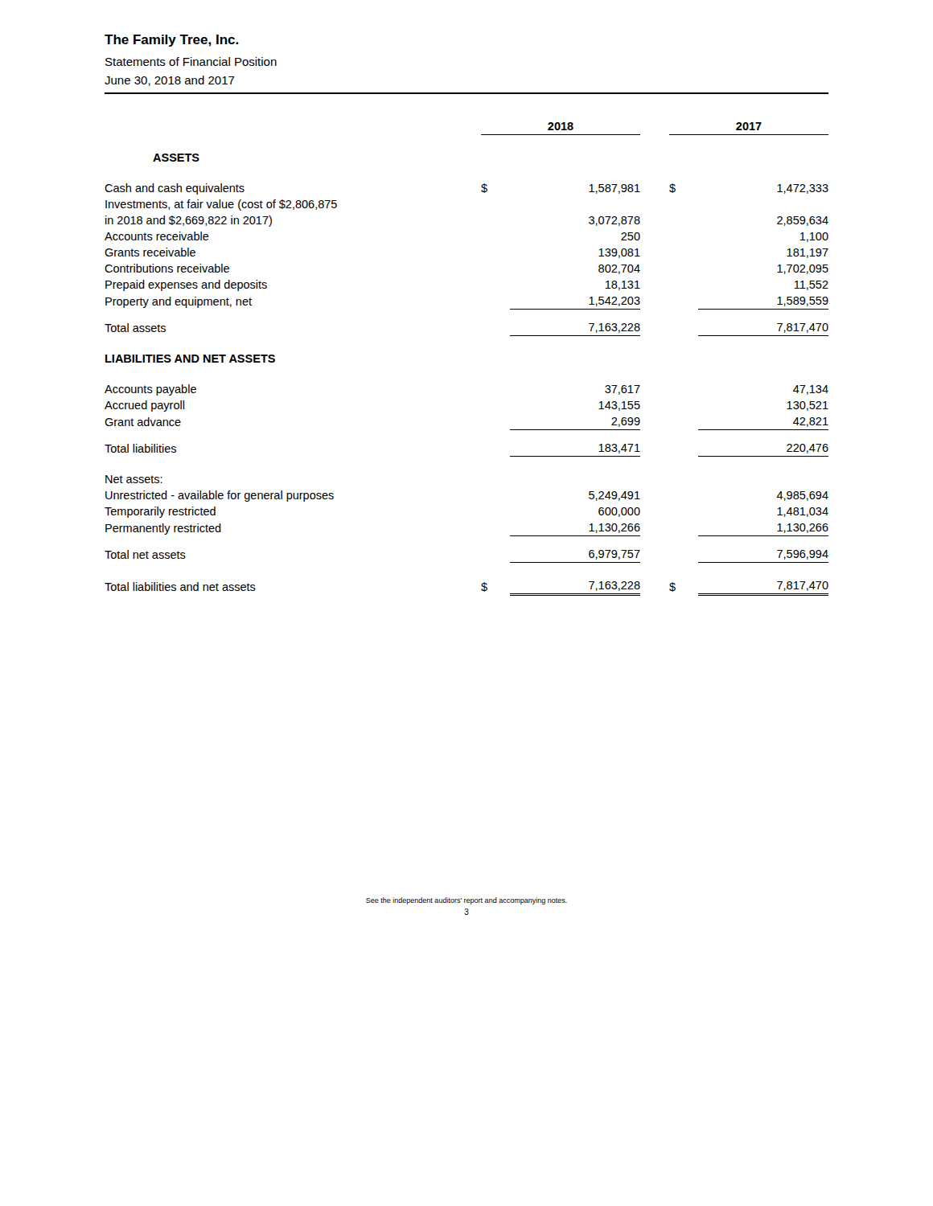The Family Tree, Inc.
Statements of Financial Position
June 30, 2018 and 2017
| | 2018 | | 2017 |
| ASSETS | | | | | |
| Cash and cash equivalents | $ | 1,587,981 | | $ | 1,472,333 |
| Investments, at fair value (cost of $2,806,875 | | | | | |
| in 2018 and $2,669,822 in 2017) | | 3,072,878 | | | 2,859,634 |
| Accounts receivable | | 250 | | | 1,100 |
| Grants receivable | | 139,081 | | | 181,197 |
| Contributions receivable | | 802,704 | | | 1,702,095 |
| Prepaid expenses and deposits | | 18,131 | | | 11,552 |
| Property and equipment, net | | 1,542,203 | | | 1,589,559 |
| Total assets | | 7,163,228 | | | 7,817,470 |
| LIABILITIES AND NET ASSETS | | | | | |
| Accounts payable | | 37,617 | | | 47,134 |
| Accrued payroll | | 143,155 | | | 130,521 |
| Grant advance | | 2,699 | | | 42,821 |
| Total liabilities | | 183,471 | | | 220,476 |
| Net assets: | | | | | |
| Unrestricted - available for general purposes | | 5,249,491 | | | 4,985,694 |
| Temporarily restricted | | 600,000 | | | 1,481,034 |
| Permanently restricted | | 1,130,266 | | | 1,130,266 |
| Total net assets | | 6,979,757 | | | 7,596,994 |
| Total liabilities and net assets | $ | 7,163,228 | | $ | 7,817,470 |
See the independent auditors' report and accompanying notes.
3